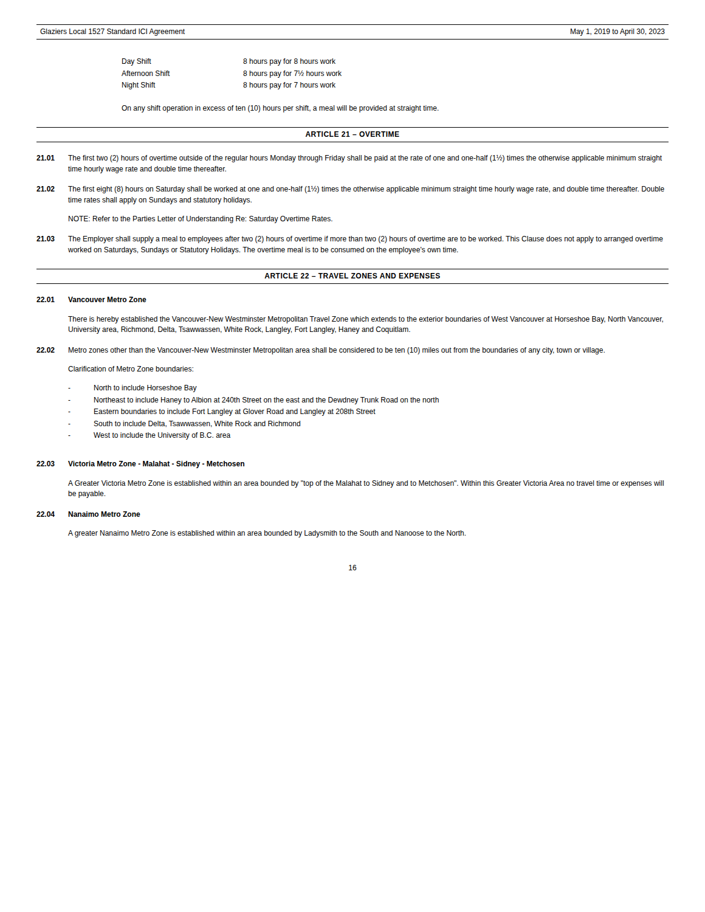Glaziers Local 1527 Standard ICI Agreement May 1, 2019 to April 30, 2023
| Day Shift | 8 hours pay for 8 hours work |
| Afternoon Shift | 8 hours pay for 7½ hours work |
| Night Shift | 8 hours pay for 7 hours work |
On any shift operation in excess of ten (10) hours per shift, a meal will be provided at straight time.
ARTICLE 21 – OVERTIME
21.01
The first two (2) hours of overtime outside of the regular hours Monday through Friday shall be paid at the rate of one and one-half (1½) times the otherwise applicable minimum straight time hourly wage rate and double time thereafter.
21.02
The first eight (8) hours on Saturday shall be worked at one and one-half (1½) times the otherwise applicable minimum straight time hourly wage rate, and double time thereafter. Double time rates shall apply on Sundays and statutory holidays.
NOTE: Refer to the Parties Letter of Understanding Re: Saturday Overtime Rates.
21.03
The Employer shall supply a meal to employees after two (2) hours of overtime if more than two (2) hours of overtime are to be worked. This Clause does not apply to arranged overtime worked on Saturdays, Sundays or Statutory Holidays. The overtime meal is to be consumed on the employee's own time.
ARTICLE 22 – TRAVEL ZONES AND EXPENSES
22.01
Vancouver Metro Zone
There is hereby established the Vancouver-New Westminster Metropolitan Travel Zone which extends to the exterior boundaries of West Vancouver at Horseshoe Bay, North Vancouver, University area, Richmond, Delta, Tsawwassen, White Rock, Langley, Fort Langley, Haney and Coquitlam.
22.02
Metro zones other than the Vancouver-New Westminster Metropolitan area shall be considered to be ten (10) miles out from the boundaries of any city, town or village.
Clarification of Metro Zone boundaries:
North to include Horseshoe Bay
Northeast to include Haney to Albion at 240th Street on the east and the Dewdney Trunk Road on the north
Eastern boundaries to include Fort Langley at Glover Road and Langley at 208th Street
South to include Delta, Tsawwassen, White Rock and Richmond
West to include the University of B.C. area
22.03
Victoria Metro Zone - Malahat - Sidney - Metchosen
A Greater Victoria Metro Zone is established within an area bounded by "top of the Malahat to Sidney and to Metchosen". Within this Greater Victoria Area no travel time or expenses will be payable.
22.04
Nanaimo Metro Zone
A greater Nanaimo Metro Zone is established within an area bounded by Ladysmith to the South and Nanoose to the North.
16